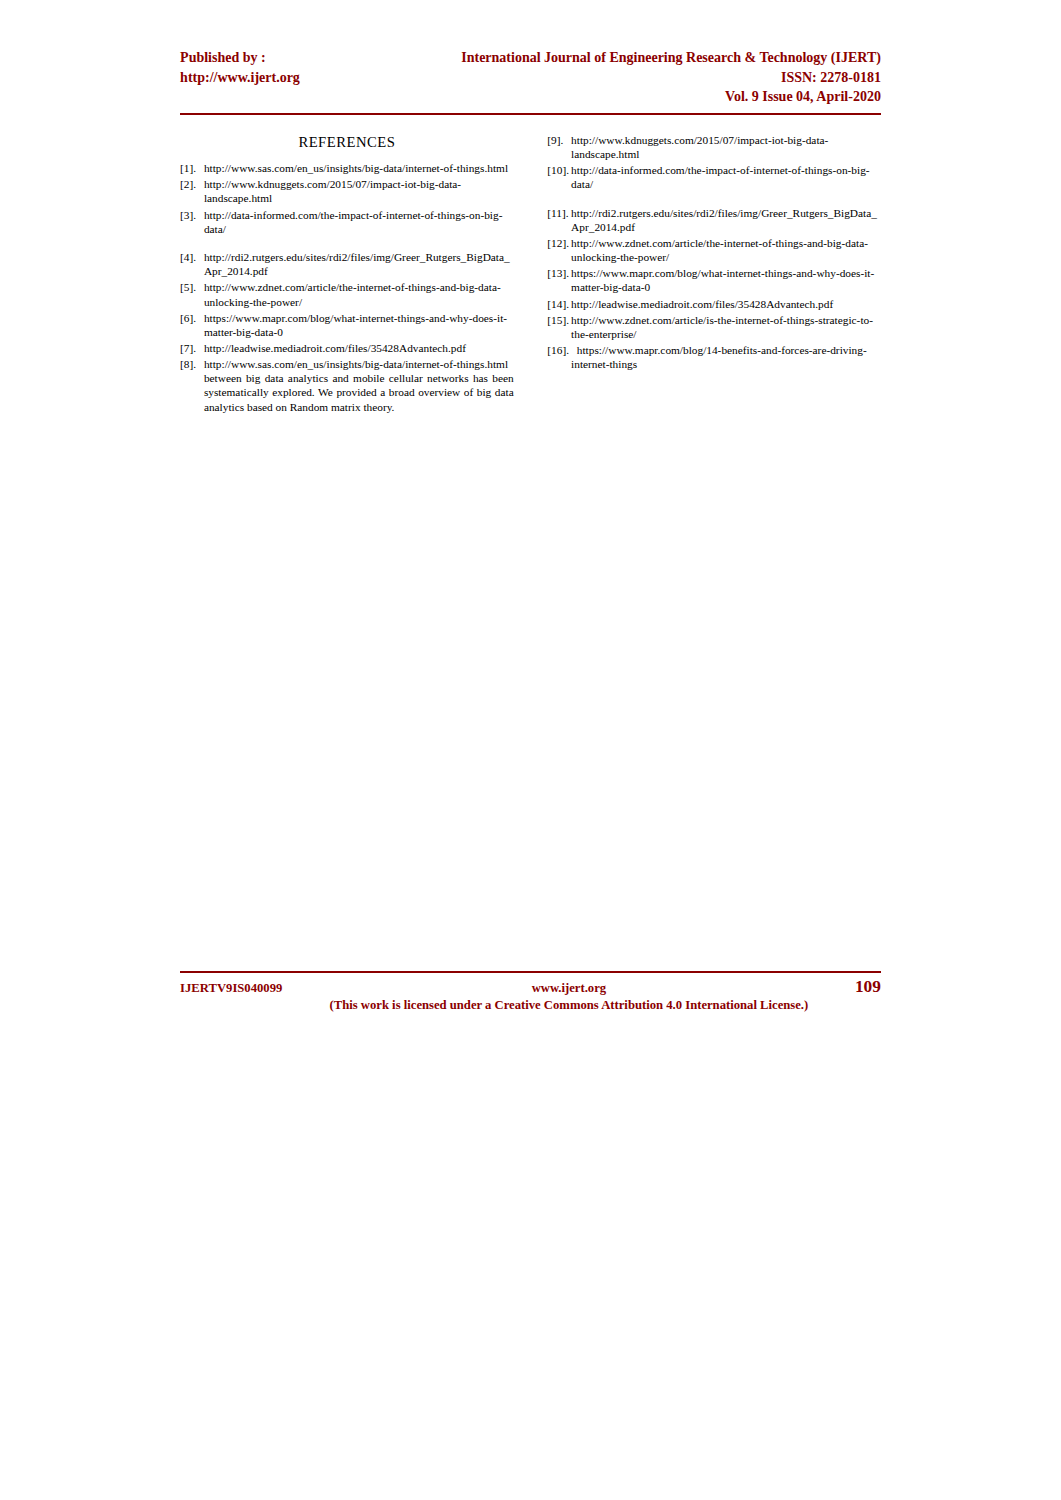Published by :
http://www.ijert.org
International Journal of Engineering Research & Technology (IJERT)
ISSN: 2278-0181
Vol. 9 Issue 04, April-2020
REFERENCES
[1]. http://www.sas.com/en_us/insights/big-data/internet-of-things.html
[2]. http://www.kdnuggets.com/2015/07/impact-iot-big-data-landscape.html
[3]. http://data-informed.com/the-impact-of-internet-of-things-on-big-data/
[4]. http://rdi2.rutgers.edu/sites/rdi2/files/img/Greer_Rutgers_BigData_Apr_2014.pdf
[5]. http://www.zdnet.com/article/the-internet-of-things-and-big-data-unlocking-the-power/
[6]. https://www.mapr.com/blog/what-internet-things-and-why-does-it-matter-big-data-0
[7]. http://leadwise.mediadroit.com/files/35428Advantech.pdf
[8]. http://www.sas.com/en_us/insights/big-data/internet-of-things.html between big data analytics and mobile cellular networks has been systematically explored. We provided a broad overview of big data analytics based on Random matrix theory.
[9]. http://www.kdnuggets.com/2015/07/impact-iot-big-data-landscape.html
[10]. http://data-informed.com/the-impact-of-internet-of-things-on-big-data/
[11]. http://rdi2.rutgers.edu/sites/rdi2/files/img/Greer_Rutgers_BigData_Apr_2014.pdf
[12]. http://www.zdnet.com/article/the-internet-of-things-and-big-data-unlocking-the-power/
[13]. https://www.mapr.com/blog/what-internet-things-and-why-does-it-matter-big-data-0
[14]. http://leadwise.mediadroit.com/files/35428Advantech.pdf
[15]. http://www.zdnet.com/article/is-the-internet-of-things-strategic-to-the-enterprise/
[16]. https://www.mapr.com/blog/14-benefits-and-forces-are-driving-internet-things
IJERTV9IS040099
www.ijert.org (This work is licensed under a Creative Commons Attribution 4.0 International License.)
109